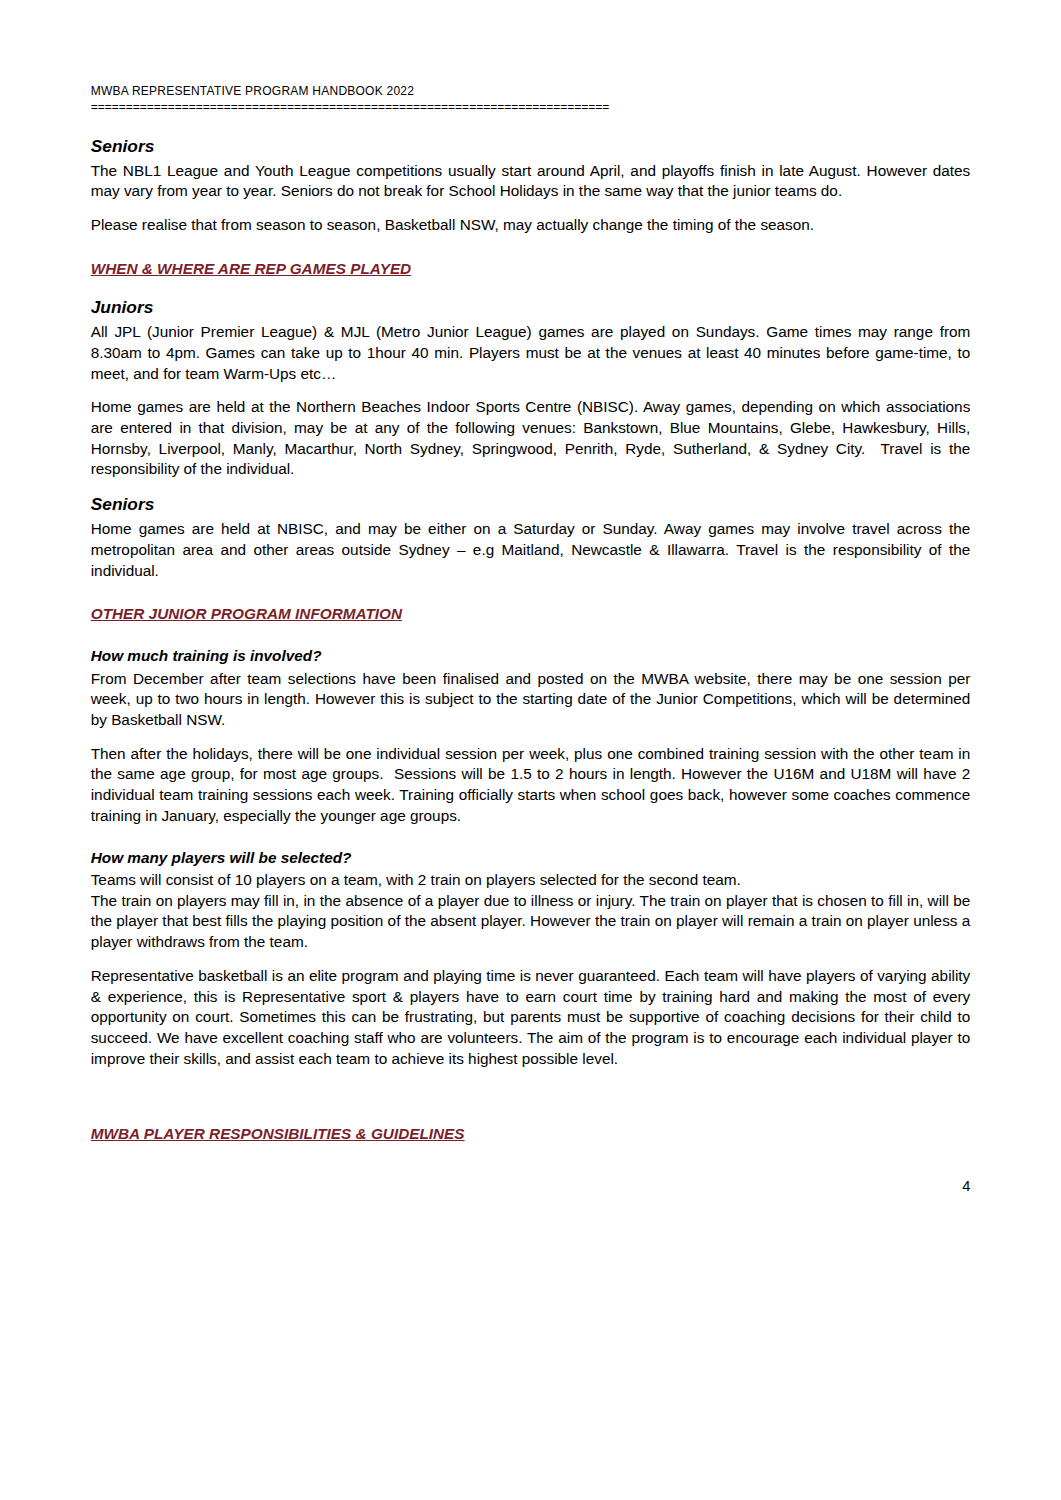MWBA REPRESENTATIVE PROGRAM HANDBOOK 2022
==========================================================================
Seniors
The NBL1 League and Youth League competitions usually start around April, and playoffs finish in late August. However dates may vary from year to year. Seniors do not break for School Holidays in the same way that the junior teams do.
Please realise that from season to season, Basketball NSW, may actually change the timing of the season.
WHEN & WHERE ARE REP GAMES PLAYED
Juniors
All JPL (Junior Premier League) & MJL (Metro Junior League) games are played on Sundays. Game times may range from 8.30am to 4pm. Games can take up to 1hour 40 min. Players must be at the venues at least 40 minutes before game-time, to meet, and for team Warm-Ups etc…
Home games are held at the Northern Beaches Indoor Sports Centre (NBISC). Away games, depending on which associations are entered in that division, may be at any of the following venues: Bankstown, Blue Mountains, Glebe, Hawkesbury, Hills, Hornsby, Liverpool, Manly, Macarthur, North Sydney, Springwood, Penrith, Ryde, Sutherland, & Sydney City. Travel is the responsibility of the individual.
Seniors
Home games are held at NBISC, and may be either on a Saturday or Sunday. Away games may involve travel across the metropolitan area and other areas outside Sydney – e.g Maitland, Newcastle & Illawarra. Travel is the responsibility of the individual.
OTHER JUNIOR PROGRAM INFORMATION
How much training is involved?
From December after team selections have been finalised and posted on the MWBA website, there may be one session per week, up to two hours in length. However this is subject to the starting date of the Junior Competitions, which will be determined by Basketball NSW.
Then after the holidays, there will be one individual session per week, plus one combined training session with the other team in the same age group, for most age groups. Sessions will be 1.5 to 2 hours in length. However the U16M and U18M will have 2 individual team training sessions each week. Training officially starts when school goes back, however some coaches commence training in January, especially the younger age groups.
How many players will be selected?
Teams will consist of 10 players on a team, with 2 train on players selected for the second team.
The train on players may fill in, in the absence of a player due to illness or injury. The train on player that is chosen to fill in, will be the player that best fills the playing position of the absent player. However the train on player will remain a train on player unless a player withdraws from the team.
Representative basketball is an elite program and playing time is never guaranteed. Each team will have players of varying ability & experience, this is Representative sport & players have to earn court time by training hard and making the most of every opportunity on court. Sometimes this can be frustrating, but parents must be supportive of coaching decisions for their child to succeed. We have excellent coaching staff who are volunteers. The aim of the program is to encourage each individual player to improve their skills, and assist each team to achieve its highest possible level.
MWBA PLAYER RESPONSIBILITIES & GUIDELINES
4